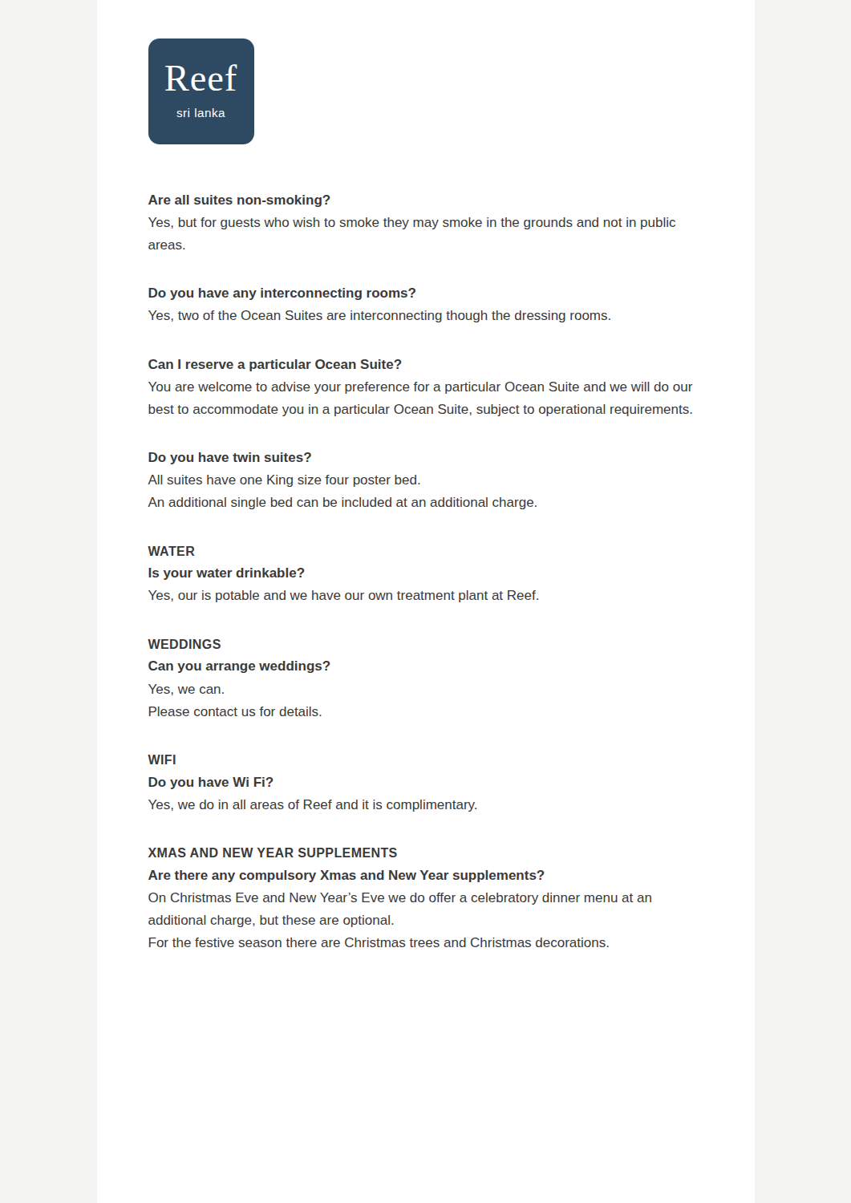Reef sri lanka
Are all suites non-smoking?
Yes, but for guests who wish to smoke they may smoke in the grounds and not in public areas.
Do you have any interconnecting rooms?
Yes, two of the Ocean Suites are interconnecting though the dressing rooms.
Can I reserve a particular Ocean Suite?
You are welcome to advise your preference for a particular Ocean Suite and we will do our best to accommodate you in a particular Ocean Suite, subject to operational requirements.
Do you have twin suites?
All suites have one King size four poster bed.
An additional single bed can be included at an additional charge.
Water
Is your water drinkable?
Yes, our is potable and we have our own treatment plant at Reef.
Weddings
Can you arrange weddings?
Yes, we can.
Please contact us for details.
Wifi
Do you have Wi Fi?
Yes, we do in all areas of Reef and it is complimentary.
Xmas and New Year Supplements
Are there any compulsory Xmas and New Year supplements?
On Christmas Eve and New Year’s Eve we do offer a celebratory dinner menu at an additional charge, but these are optional.
For the festive season there are Christmas trees and Christmas decorations.